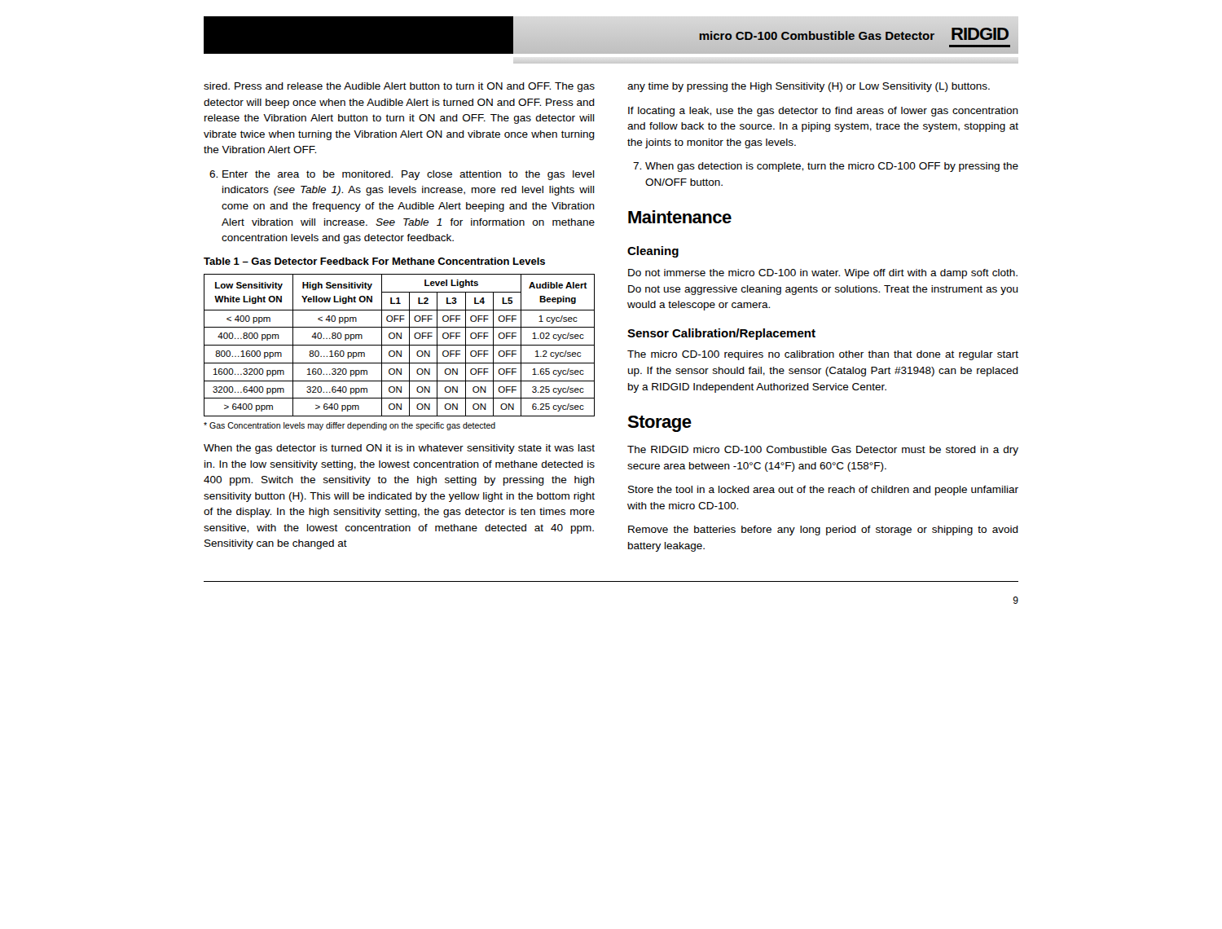micro CD-100 Combustible Gas Detector RIDGID
sired. Press and release the Audible Alert button to turn it ON and OFF. The gas detector will beep once when the Audible Alert is turned ON and OFF. Press and release the Vibration Alert button to turn it ON and OFF. The gas detector will vibrate twice when turning the Vibration Alert ON and vibrate once when turning the Vibration Alert OFF.
Enter the area to be monitored. Pay close attention to the gas level indicators (see Table 1). As gas levels increase, more red level lights will come on and the frequency of the Audible Alert beeping and the Vibration Alert vibration will increase. See Table 1 for information on methane concentration levels and gas detector feedback.
Table 1 – Gas Detector Feedback For Methane Concentration Levels
| Low Sensitivity White Light ON | High Sensitivity Yellow Light ON | Level Lights | Audible Alert Beeping |
| --- | --- | --- | --- |
| L1 | L2 | L3 | L4 | L5 |
| < 400 ppm | < 40 ppm | OFF | OFF | OFF | OFF | OFF | 1 cyc/sec |
| 400…800 ppm | 40…80 ppm | ON | OFF | OFF | OFF | OFF | 1.02 cyc/sec |
| 800…1600 ppm | 80…160 ppm | ON | ON | OFF | OFF | OFF | 1.2 cyc/sec |
| 1600…3200 ppm | 160…320 ppm | ON | ON | ON | OFF | OFF | 1.65 cyc/sec |
| 3200…6400 ppm | 320…640 ppm | ON | ON | ON | ON | OFF | 3.25 cyc/sec |
| > 6400 ppm | > 640 ppm | ON | ON | ON | ON | ON | 6.25 cyc/sec |
* Gas Concentration levels may differ depending on the specific gas detected
When the gas detector is turned ON it is in whatever sensitivity state it was last in. In the low sensitivity setting, the lowest concentration of methane detected is 400 ppm. Switch the sensitivity to the high setting by pressing the high sensitivity button (H). This will be indicated by the yellow light in the bottom right of the display. In the high sensitivity setting, the gas detector is ten times more sensitive, with the lowest concentration of methane detected at 40 ppm. Sensitivity can be changed at
any time by pressing the High Sensitivity (H) or Low Sensitivity (L) buttons.
If locating a leak, use the gas detector to find areas of lower gas concentration and follow back to the source. In a piping system, trace the system, stopping at the joints to monitor the gas levels.
When gas detection is complete, turn the micro CD-100 OFF by pressing the ON/OFF button.
Maintenance
Cleaning
Do not immerse the micro CD-100 in water. Wipe off dirt with a damp soft cloth. Do not use aggressive cleaning agents or solutions. Treat the instrument as you would a telescope or camera.
Sensor Calibration/Replacement
The micro CD-100 requires no calibration other than that done at regular start up. If the sensor should fail, the sensor (Catalog Part #31948) can be replaced by a RIDGID Independent Authorized Service Center.
Storage
The RIDGID micro CD-100 Combustible Gas Detector must be stored in a dry secure area between -10°C (14°F) and 60°C (158°F).
Store the tool in a locked area out of the reach of children and people unfamiliar with the micro CD-100.
Remove the batteries before any long period of storage or shipping to avoid battery leakage.
9